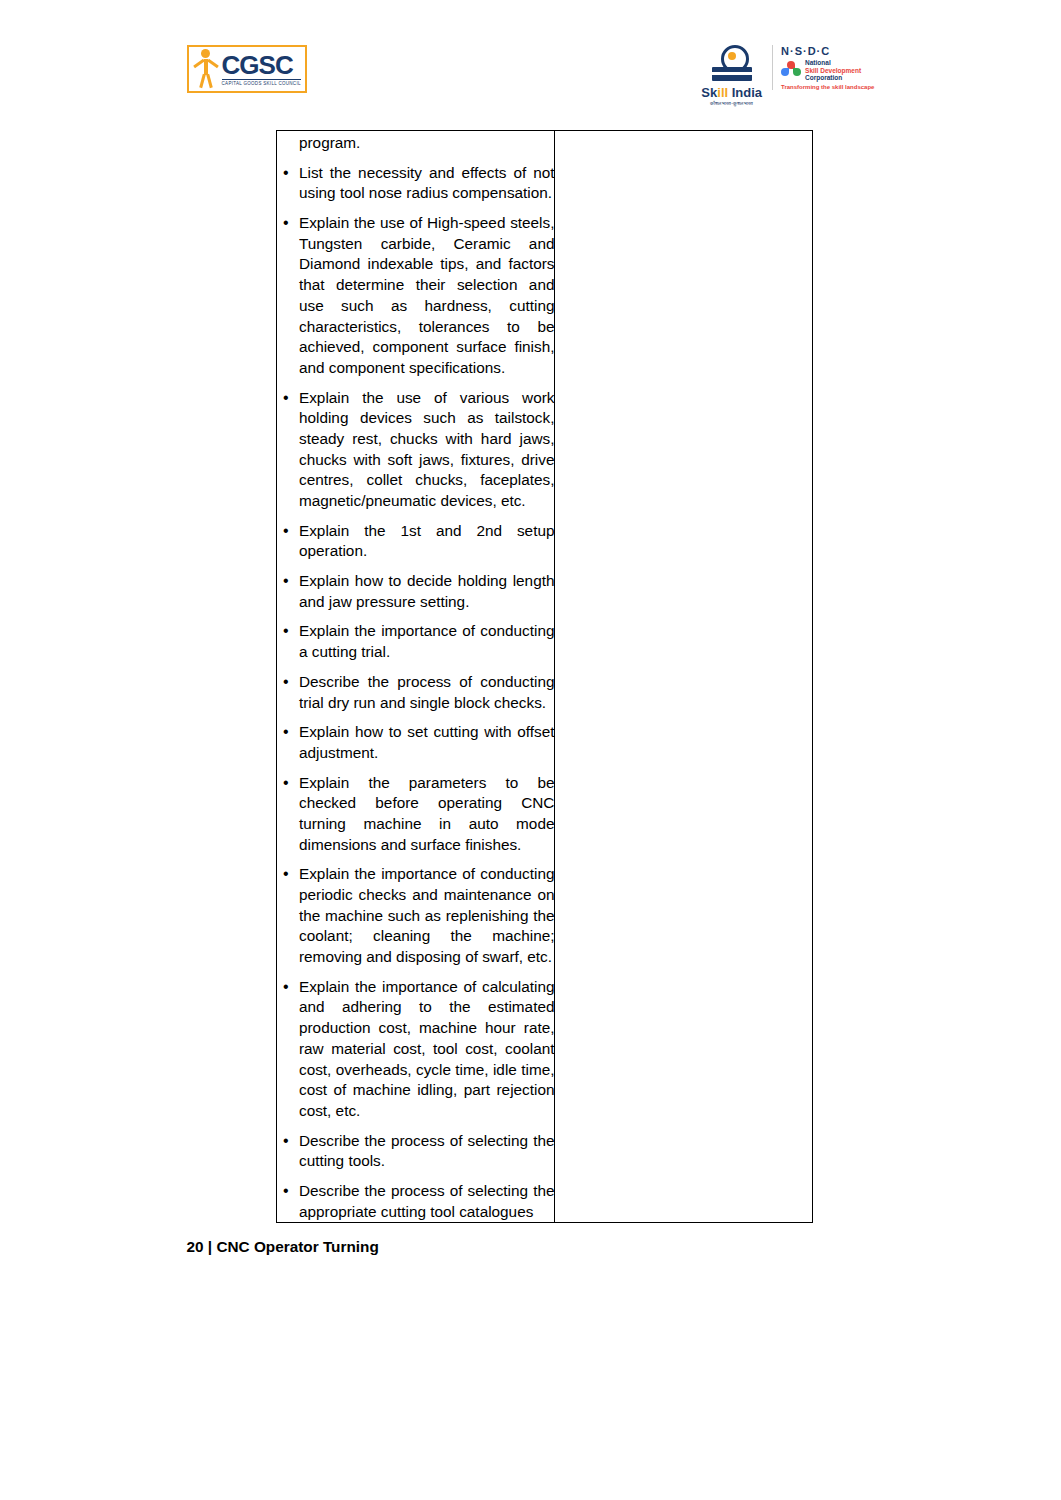CGSC
CAPITAL GOODS SKILL COUNCIL
Skill India
कौशल भारत-कुशल भारत
N·S·D·C
National
Skill Development
Corporation
Transforming the skill landscape
| program. List the necessity and effects of not using tool nose radius compensation. Explain the use of High-speed steels, Tungsten carbide, Ceramic and Diamond indexable tips, and factors that determine their selection and use such as hardness, cutting characteristics, tolerances to be achieved, component surface finish, and component specifications. Explain the use of various work holding devices such as tailstock, steady rest, chucks with hard jaws, chucks with soft jaws, fixtures, drive centres, collet chucks, faceplates, magnetic/pneumatic devices, etc. Explain the 1st and 2nd setup operation. Explain how to decide holding length and jaw pressure setting. Explain the importance of conducting a cutting trial. Describe the process of conducting trial dry run and single block checks. Explain how to set cutting with offset adjustment. Explain the parameters to be checked before operating CNC turning machine in auto mode dimensions and surface finishes. Explain the importance of conducting periodic checks and maintenance on the machine such as replenishing the coolant; cleaning the machine; removing and disposing of swarf, etc. Explain the importance of calculating and adhering to the estimated production cost, machine hour rate, raw material cost, tool cost, coolant cost, overheads, cycle time, idle time, cost of machine idling, part rejection cost, etc. Describe the process of selecting the cutting tools. Describe the process of selecting the appropriate cutting tool catalogues | |
20 | CNC Operator Turning